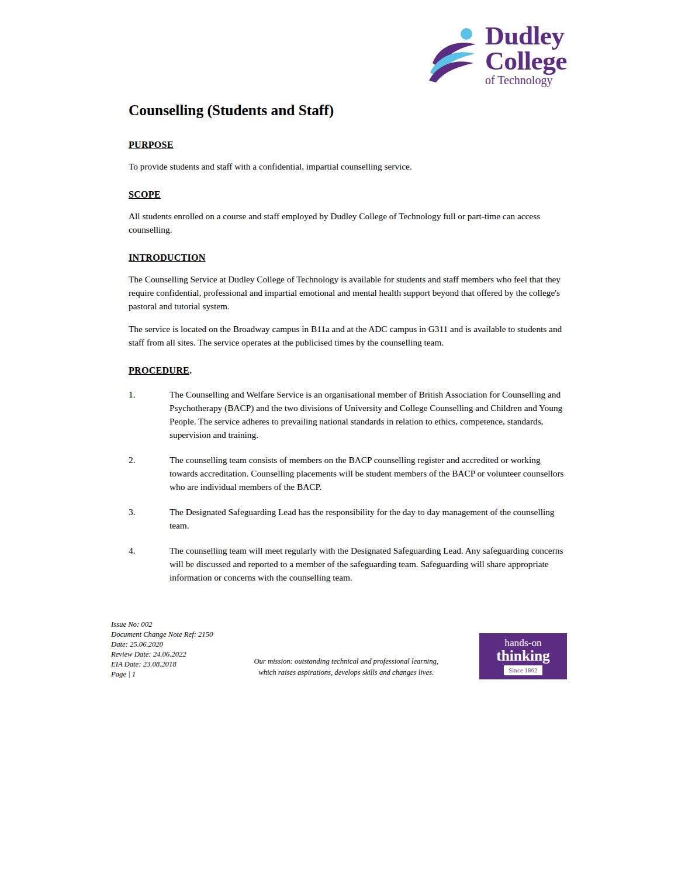Dudley College of Technology
Counselling (Students and Staff)
PURPOSE
To provide students and staff with a confidential, impartial counselling service.
SCOPE
All students enrolled on a course and staff employed by Dudley College of Technology full or part-time can access counselling.
INTRODUCTION
The Counselling Service at Dudley College of Technology is available for students and staff members who feel that they require confidential, professional and impartial emotional and mental health support beyond that offered by the college's pastoral and tutorial system.
The service is located on the Broadway campus in B11a and at the ADC campus in G311 and is available to students and staff from all sites. The service operates at the publicised times by the counselling team.
PROCEDURE.
The Counselling and Welfare Service is an organisational member of British Association for Counselling and Psychotherapy (BACP) and the two divisions of University and College Counselling and Children and Young People. The service adheres to prevailing national standards in relation to ethics, competence, standards, supervision and training.
The counselling team consists of members on the BACP counselling register and accredited or working towards accreditation. Counselling placements will be student members of the BACP or volunteer counsellors who are individual members of the BACP.
The Designated Safeguarding Lead has the responsibility for the day to day management of the counselling team.
The counselling team will meet regularly with the Designated Safeguarding Lead. Any safeguarding concerns will be discussed and reported to a member of the safeguarding team. Safeguarding will share appropriate information or concerns with the counselling team.
Issue No: 002
Document Change Note Ref: 2150
Date: 25.06.2020
Review Date: 24.06.2022
EIA Date: 23.08.2018
Page | 1
Our mission: outstanding technical and professional learning,
which raises aspirations, develops skills and changes lives.
hands-on
thinking
Since 1862